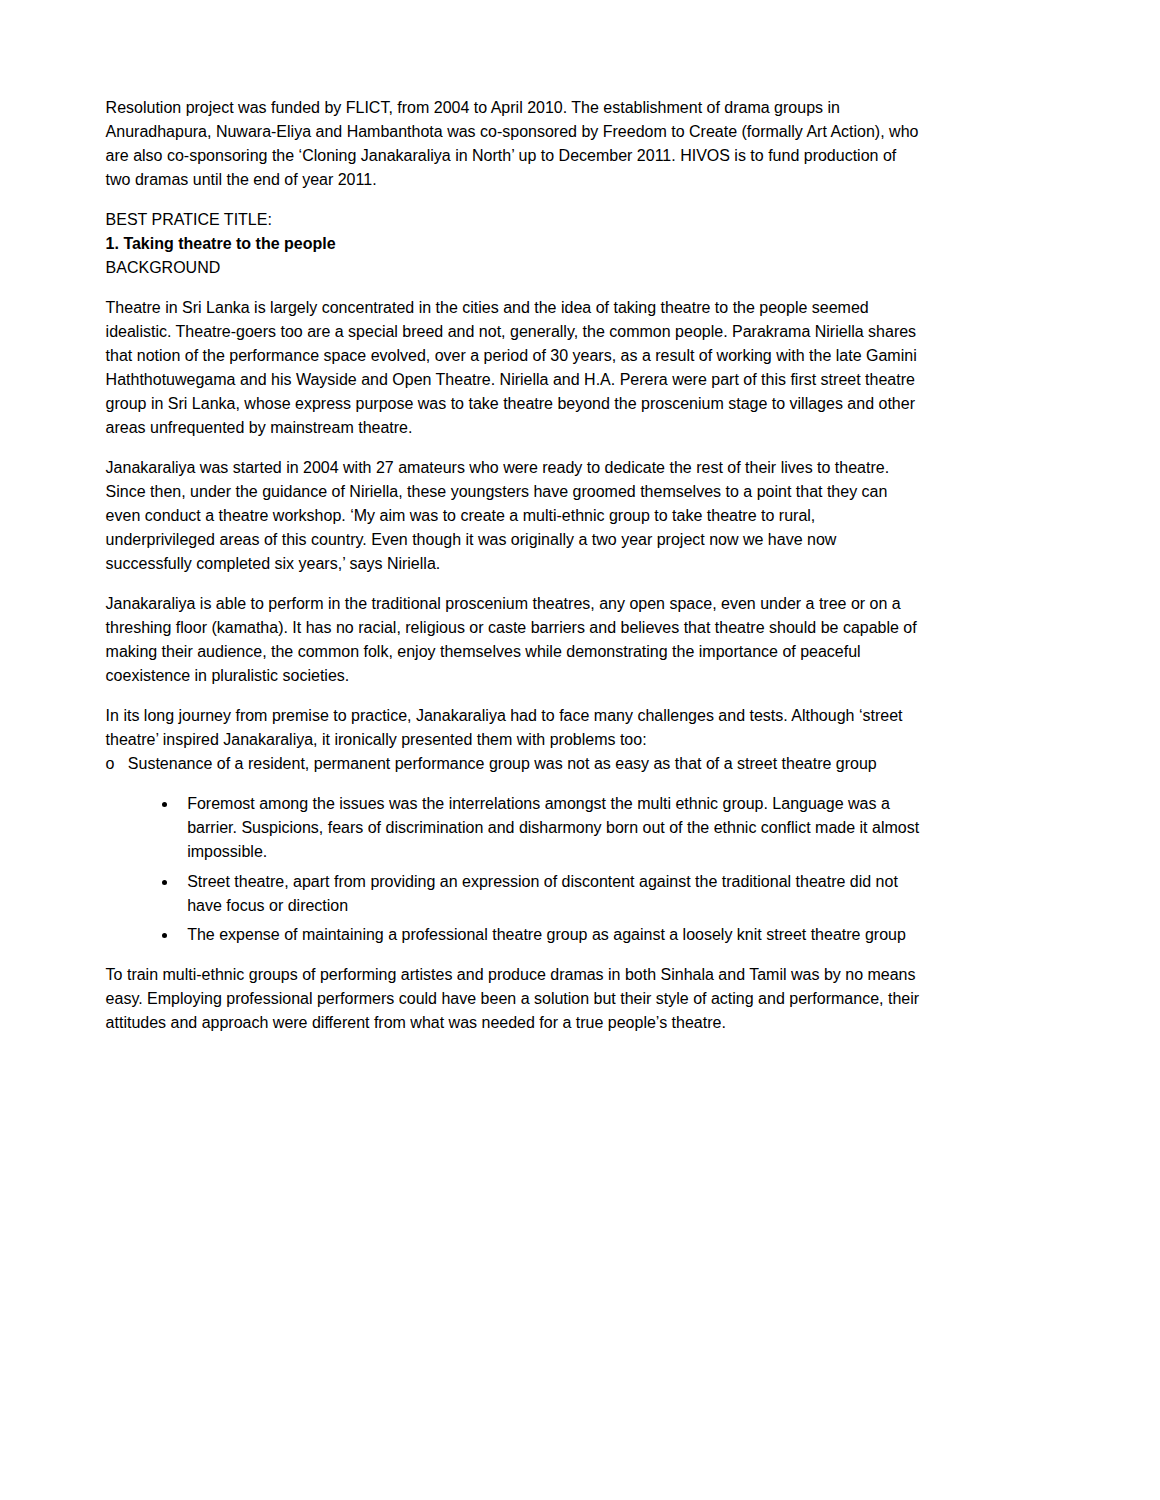Resolution project was funded by FLICT, from 2004 to April 2010. The establishment of drama groups in Anuradhapura, Nuwara-Eliya and Hambanthota was co-sponsored by Freedom to Create (formally Art Action), who are also co-sponsoring the ‘Cloning Janakaraliya in North’ up to December 2011. HIVOS is to fund production of two dramas until the end of year 2011.
BEST PRATICE TITLE:
1. Taking theatre to the people
BACKGROUND
Theatre in Sri Lanka is largely concentrated in the cities and the idea of taking theatre to the people seemed idealistic. Theatre-goers too are a special breed and not, generally, the common people. Parakrama Niriella shares that notion of the performance space evolved, over a period of 30 years, as a result of working with the late Gamini Haththotuwegama and his Wayside and Open Theatre. Niriella and H.A. Perera were part of this first street theatre group in Sri Lanka, whose express purpose was to take theatre beyond the proscenium stage to villages and other areas unfrequented by mainstream theatre.
Janakaraliya was started in 2004 with 27 amateurs who were ready to dedicate the rest of their lives to theatre. Since then, under the guidance of Niriella, these youngsters have groomed themselves to a point that they can even conduct a theatre workshop. ‘My aim was to create a multi-ethnic group to take theatre to rural, underprivileged areas of this country. Even though it was originally a two year project now we have now successfully completed six years,’ says Niriella.
Janakaraliya is able to perform in the traditional proscenium theatres, any open space, even under a tree or on a threshing floor (kamatha). It has no racial, religious or caste barriers and believes that theatre should be capable of making their audience, the common folk, enjoy themselves while demonstrating the importance of peaceful coexistence in pluralistic societies.
In its long journey from premise to practice, Janakaraliya had to face many challenges and tests. Although ‘street theatre’ inspired Janakaraliya, it ironically presented them with problems too:
o Sustenance of a resident, permanent performance group was not as easy as that of a street theatre group
Foremost among the issues was the interrelations amongst the multi ethnic group. Language was a barrier. Suspicions, fears of discrimination and disharmony born out of the ethnic conflict made it almost impossible.
Street theatre, apart from providing an expression of discontent against the traditional theatre did not have focus or direction
The expense of maintaining a professional theatre group as against a loosely knit street theatre group
To train multi-ethnic groups of performing artistes and produce dramas in both Sinhala and Tamil was by no means easy. Employing professional performers could have been a solution but their style of acting and performance, their attitudes and approach were different from what was needed for a true people’s theatre.